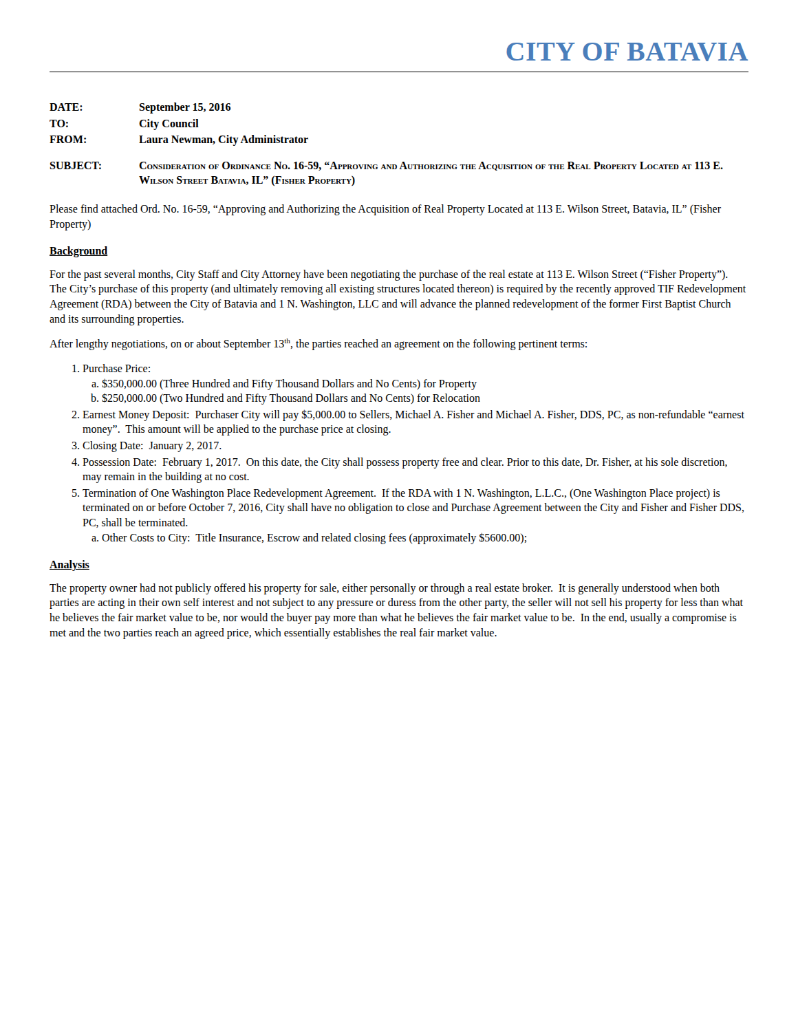CITY OF BATAVIA
| DATE: | September 15, 2016 |
| TO: | City Council |
| FROM: | Laura Newman, City Administrator |
| SUBJECT: | Consideration of Ordinance No. 16-59, “Approving and Authorizing the Acquisition of the Real Property Located at 113 E. Wilson Street Batavia, IL” (Fisher Property) |
Please find attached Ord. No. 16-59, “Approving and Authorizing the Acquisition of Real Property Located at 113 E. Wilson Street, Batavia, IL” (Fisher Property)
Background
For the past several months, City Staff and City Attorney have been negotiating the purchase of the real estate at 113 E. Wilson Street (“Fisher Property”). The City’s purchase of this property (and ultimately removing all existing structures located thereon) is required by the recently approved TIF Redevelopment Agreement (RDA) between the City of Batavia and 1 N. Washington, LLC and will advance the planned redevelopment of the former First Baptist Church and its surrounding properties.
After lengthy negotiations, on or about September 13th, the parties reached an agreement on the following pertinent terms:
Purchase Price:
$350,000.00 (Three Hundred and Fifty Thousand Dollars and No Cents) for Property
$250,000.00 (Two Hundred and Fifty Thousand Dollars and No Cents) for Relocation
Earnest Money Deposit: Purchaser City will pay $5,000.00 to Sellers, Michael A. Fisher and Michael A. Fisher, DDS, PC, as non-refundable “earnest money”. This amount will be applied to the purchase price at closing.
Closing Date: January 2, 2017.
Possession Date: February 1, 2017. On this date, the City shall possess property free and clear. Prior to this date, Dr. Fisher, at his sole discretion, may remain in the building at no cost.
Termination of One Washington Place Redevelopment Agreement. If the RDA with 1 N. Washington, L.L.C., (One Washington Place project) is terminated on or before October 7, 2016, City shall have no obligation to close and Purchase Agreement between the City and Fisher and Fisher DDS, PC, shall be terminated.
Other Costs to City: Title Insurance, Escrow and related closing fees (approximately $5600.00);
Analysis
The property owner had not publicly offered his property for sale, either personally or through a real estate broker. It is generally understood when both parties are acting in their own self interest and not subject to any pressure or duress from the other party, the seller will not sell his property for less than what he believes the fair market value to be, nor would the buyer pay more than what he believes the fair market value to be. In the end, usually a compromise is met and the two parties reach an agreed price, which essentially establishes the real fair market value.